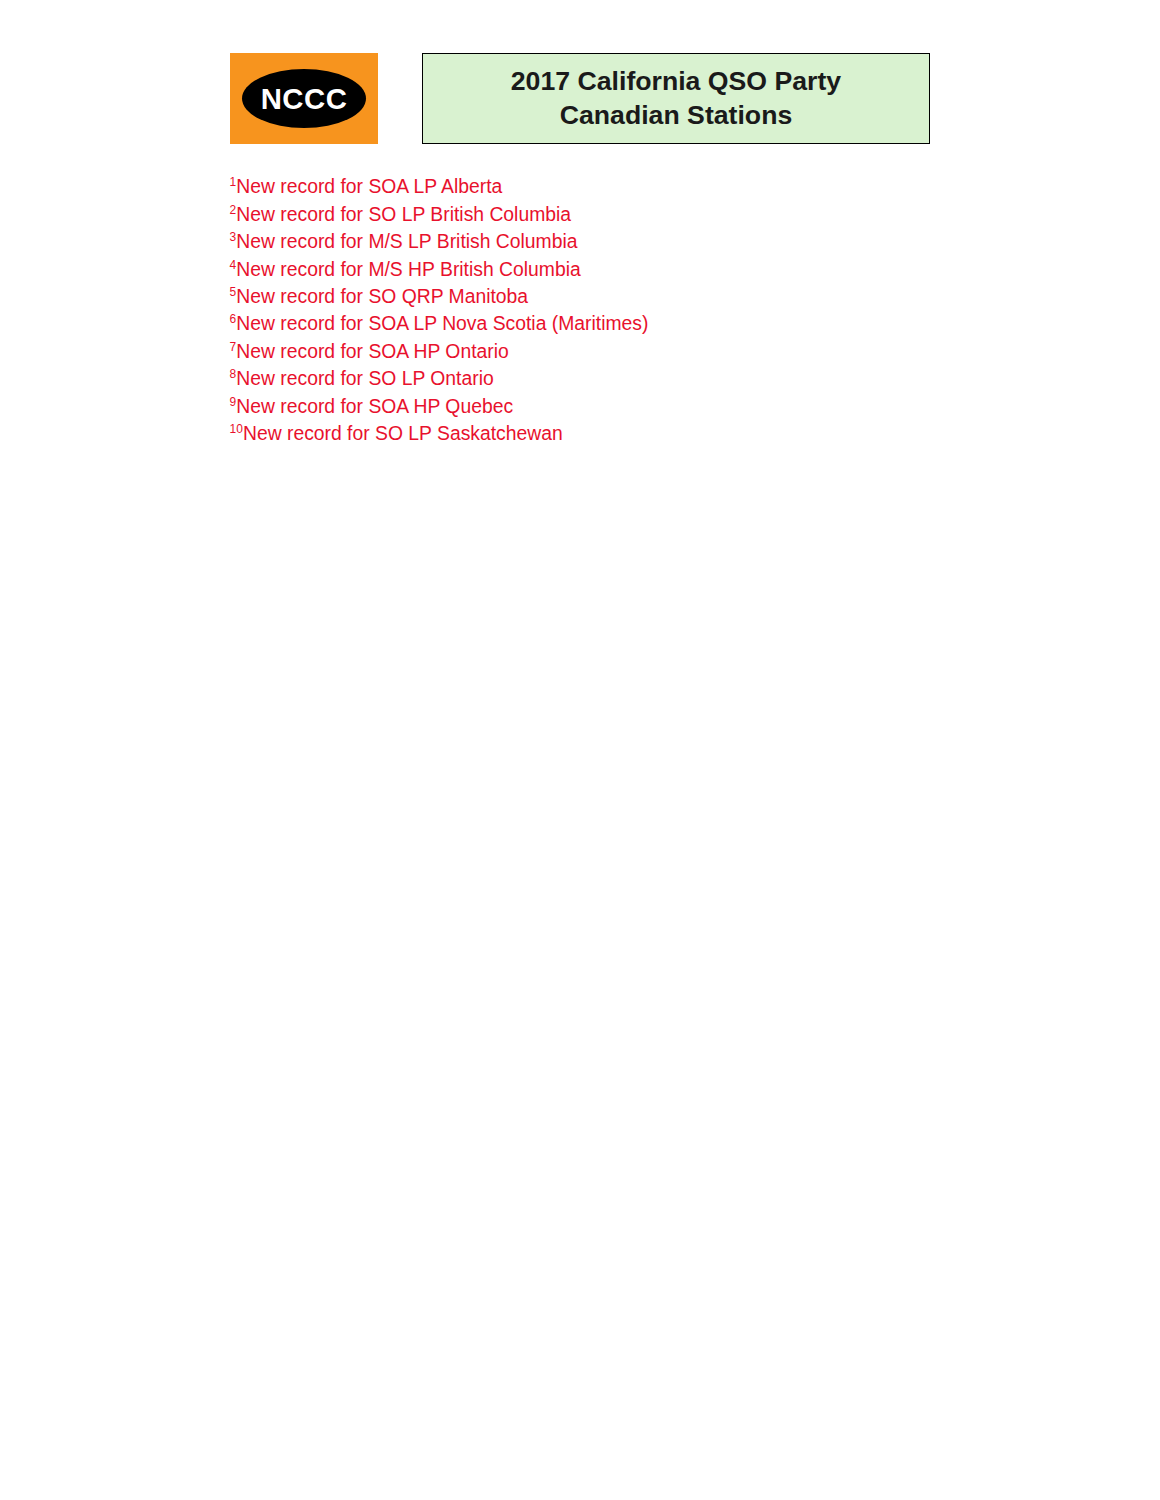NCCC
2017 California QSO Party
Canadian Stations
1New record for SOA LP Alberta
2New record for SO LP British Columbia
3New record for M/S LP British Columbia
4New record for M/S HP British Columbia
5New record for SO QRP Manitoba
6New record for SOA LP Nova Scotia (Maritimes)
7New record for SOA HP Ontario
8New record for SO LP Ontario
9New record for SOA HP Quebec
10New record for SO LP Saskatchewan